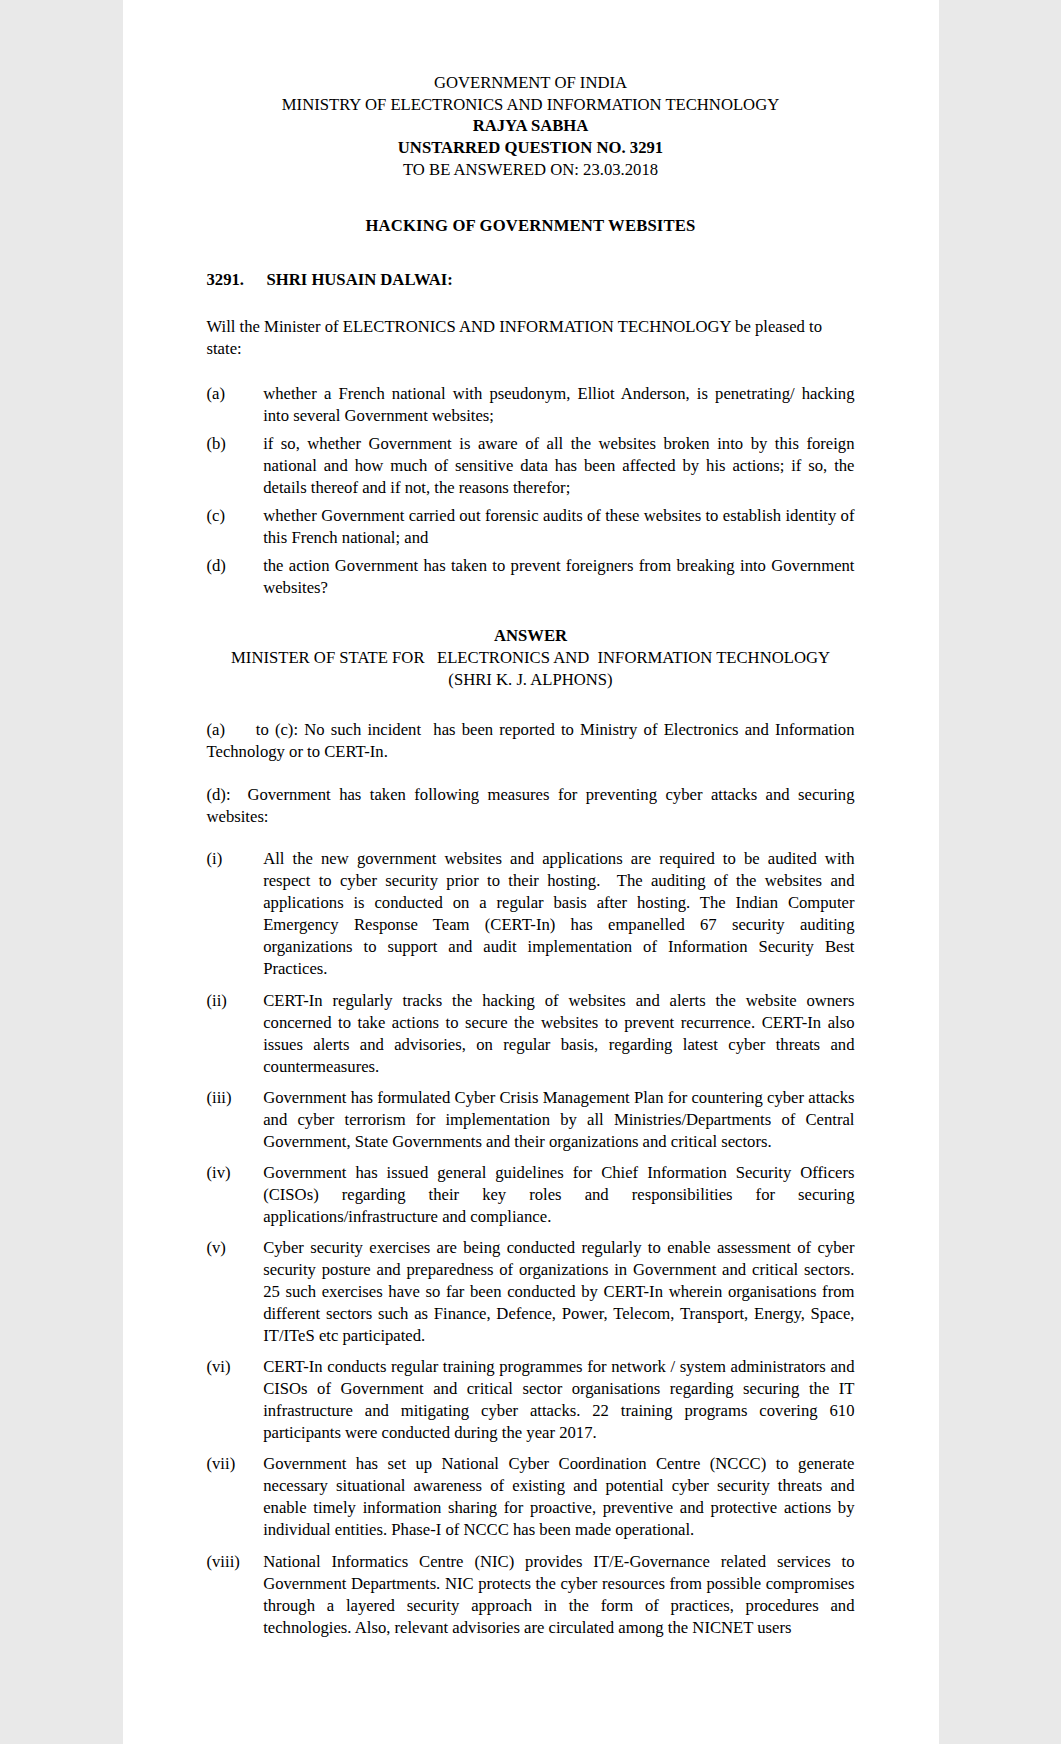GOVERNMENT OF INDIA MINISTRY OF ELECTRONICS AND INFORMATION TECHNOLOGY RAJYA SABHA UNSTARRED QUESTION NO. 3291 TO BE ANSWERED ON: 23.03.2018
HACKING OF GOVERNMENT WEBSITES
3291. SHRI HUSAIN DALWAI:
Will the Minister of ELECTRONICS AND INFORMATION TECHNOLOGY be pleased to state:
(a) whether a French national with pseudonym, Elliot Anderson, is penetrating/ hacking into several Government websites;
(b) if so, whether Government is aware of all the websites broken into by this foreign national and how much of sensitive data has been affected by his actions; if so, the details thereof and if not, the reasons therefor;
(c) whether Government carried out forensic audits of these websites to establish identity of this French national; and
(d) the action Government has taken to prevent foreigners from breaking into Government websites?
ANSWER MINISTER OF STATE FOR ELECTRONICS AND INFORMATION TECHNOLOGY (SHRI K. J. ALPHONS)
(a) to (c): No such incident has been reported to Ministry of Electronics and Information Technology or to CERT-In.
(d): Government has taken following measures for preventing cyber attacks and securing websites:
(i) All the new government websites and applications are required to be audited with respect to cyber security prior to their hosting. The auditing of the websites and applications is conducted on a regular basis after hosting. The Indian Computer Emergency Response Team (CERT-In) has empanelled 67 security auditing organizations to support and audit implementation of Information Security Best Practices.
(ii) CERT-In regularly tracks the hacking of websites and alerts the website owners concerned to take actions to secure the websites to prevent recurrence. CERT-In also issues alerts and advisories, on regular basis, regarding latest cyber threats and countermeasures.
(iii) Government has formulated Cyber Crisis Management Plan for countering cyber attacks and cyber terrorism for implementation by all Ministries/Departments of Central Government, State Governments and their organizations and critical sectors.
(iv) Government has issued general guidelines for Chief Information Security Officers (CISOs) regarding their key roles and responsibilities for securing applications/infrastructure and compliance.
(v) Cyber security exercises are being conducted regularly to enable assessment of cyber security posture and preparedness of organizations in Government and critical sectors. 25 such exercises have so far been conducted by CERT-In wherein organisations from different sectors such as Finance, Defence, Power, Telecom, Transport, Energy, Space, IT/ITeS etc participated.
(vi) CERT-In conducts regular training programmes for network / system administrators and CISOs of Government and critical sector organisations regarding securing the IT infrastructure and mitigating cyber attacks. 22 training programs covering 610 participants were conducted during the year 2017.
(vii) Government has set up National Cyber Coordination Centre (NCCC) to generate necessary situational awareness of existing and potential cyber security threats and enable timely information sharing for proactive, preventive and protective actions by individual entities. Phase-I of NCCC has been made operational.
(viii) National Informatics Centre (NIC) provides IT/E-Governance related services to Government Departments. NIC protects the cyber resources from possible compromises through a layered security approach in the form of practices, procedures and technologies. Also, relevant advisories are circulated among the NICNET users